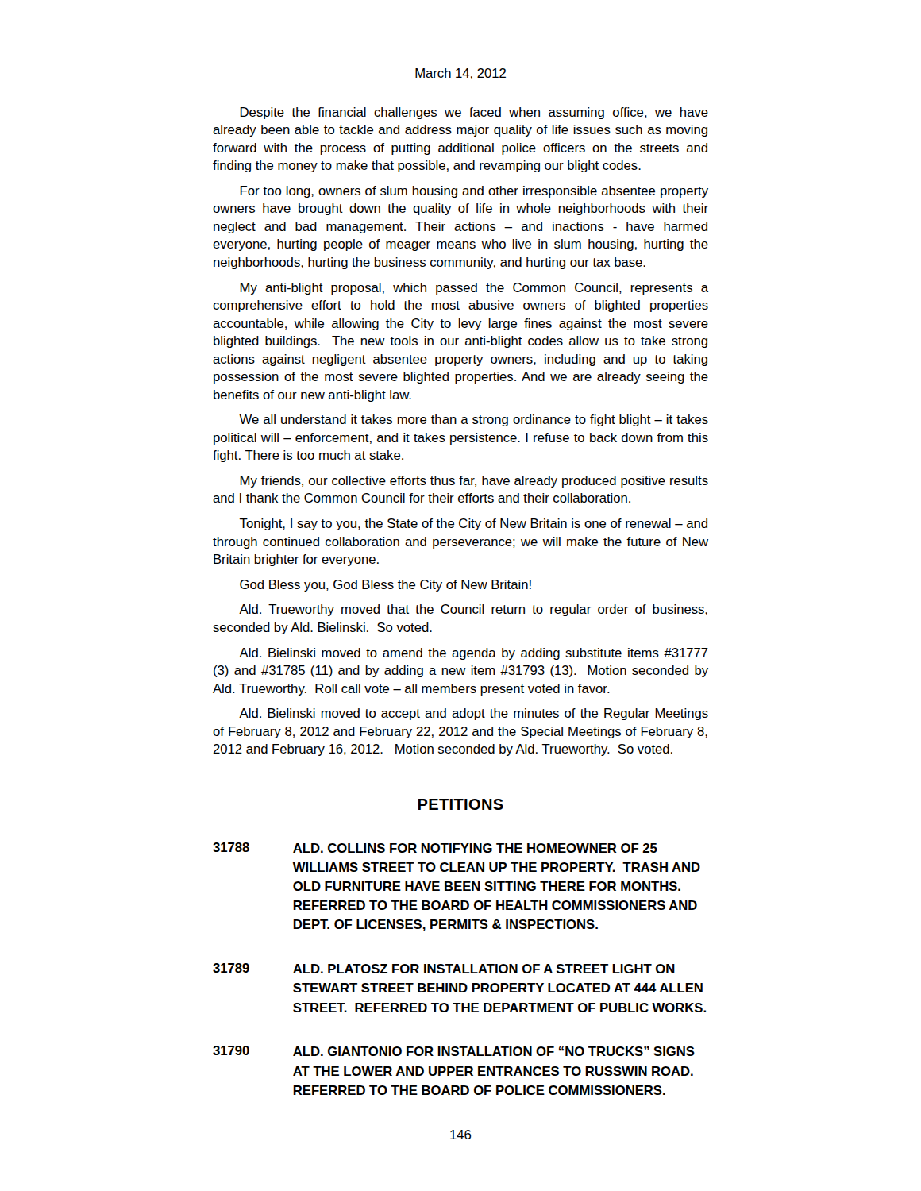March 14, 2012
Despite the financial challenges we faced when assuming office, we have already been able to tackle and address major quality of life issues such as moving forward with the process of putting additional police officers on the streets and finding the money to make that possible, and revamping our blight codes.
For too long, owners of slum housing and other irresponsible absentee property owners have brought down the quality of life in whole neighborhoods with their neglect and bad management. Their actions – and inactions - have harmed everyone, hurting people of meager means who live in slum housing, hurting the neighborhoods, hurting the business community, and hurting our tax base.
My anti-blight proposal, which passed the Common Council, represents a comprehensive effort to hold the most abusive owners of blighted properties accountable, while allowing the City to levy large fines against the most severe blighted buildings. The new tools in our anti-blight codes allow us to take strong actions against negligent absentee property owners, including and up to taking possession of the most severe blighted properties. And we are already seeing the benefits of our new anti-blight law.
We all understand it takes more than a strong ordinance to fight blight – it takes political will – enforcement, and it takes persistence. I refuse to back down from this fight. There is too much at stake.
My friends, our collective efforts thus far, have already produced positive results and I thank the Common Council for their efforts and their collaboration.
Tonight, I say to you, the State of the City of New Britain is one of renewal – and through continued collaboration and perseverance; we will make the future of New Britain brighter for everyone.
God Bless you, God Bless the City of New Britain!
Ald. Trueworthy moved that the Council return to regular order of business, seconded by Ald. Bielinski. So voted.
Ald. Bielinski moved to amend the agenda by adding substitute items #31777 (3) and #31785 (11) and by adding a new item #31793 (13). Motion seconded by Ald. Trueworthy. Roll call vote – all members present voted in favor.
Ald. Bielinski moved to accept and adopt the minutes of the Regular Meetings of February 8, 2012 and February 22, 2012 and the Special Meetings of February 8, 2012 and February 16, 2012. Motion seconded by Ald. Trueworthy. So voted.
PETITIONS
| 31788 | ALD. COLLINS FOR NOTIFYING THE HOMEOWNER OF 25 WILLIAMS STREET TO CLEAN UP THE PROPERTY. TRASH AND OLD FURNITURE HAVE BEEN SITTING THERE FOR MONTHS. REFERRED TO THE BOARD OF HEALTH COMMISSIONERS AND DEPT. OF LICENSES, PERMITS & INSPECTIONS. |
| 31789 | ALD. PLATOSZ FOR INSTALLATION OF A STREET LIGHT ON STEWART STREET BEHIND PROPERTY LOCATED AT 444 ALLEN STREET. REFERRED TO THE DEPARTMENT OF PUBLIC WORKS. |
| 31790 | ALD. GIANTONIO FOR INSTALLATION OF “NO TRUCKS” SIGNS AT THE LOWER AND UPPER ENTRANCES TO RUSSWIN ROAD. REFERRED TO THE BOARD OF POLICE COMMISSIONERS. |
146